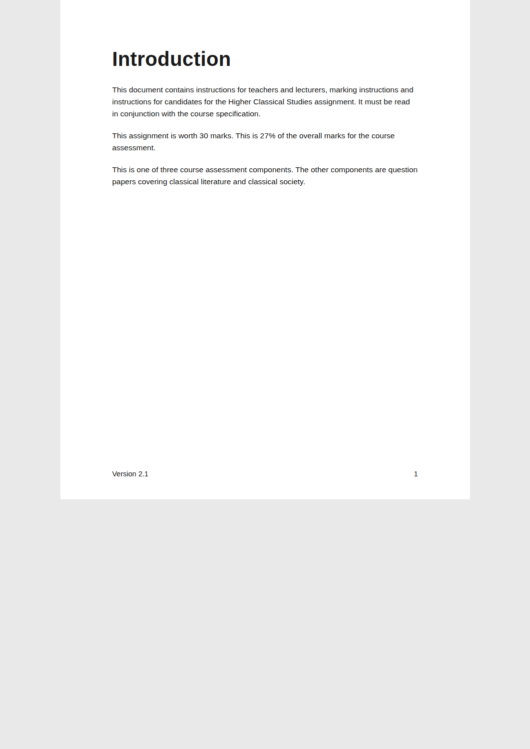Introduction
This document contains instructions for teachers and lecturers, marking instructions and instructions for candidates for the Higher Classical Studies assignment. It must be read in conjunction with the course specification.
This assignment is worth 30 marks. This is 27% of the overall marks for the course assessment.
This is one of three course assessment components. The other components are question papers covering classical literature and classical society.
Version 2.1 1